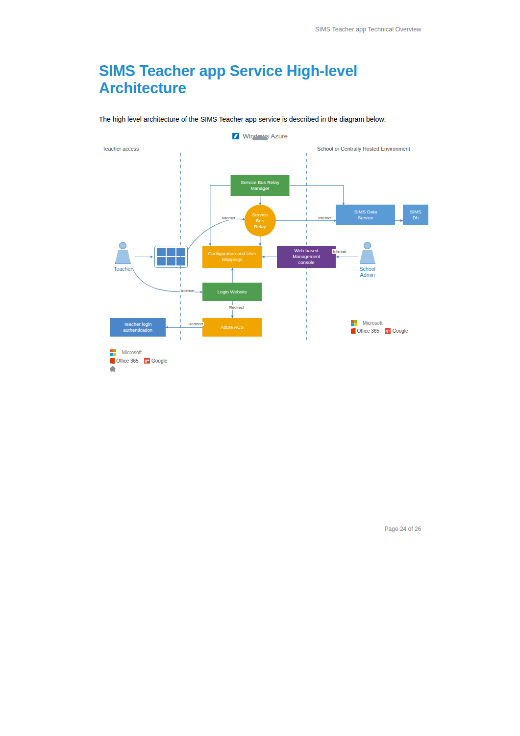SIMS Teacher app Technical Overview
SIMS Teacher app Service High-level Architecture
The high level architecture of the SIMS Teacher app service is described in the diagram below:
Teacher access
School or Centrally Hosted Environment
Windows Azure
Service Bus Relay
Manager
Service
Bus
Relay
SIMS Data
Service
SIMS
Db
Configuration and User
Mappings
Web-based
Management
console
Login Website
Azure ACS
Teacher login
authentication
Teacher
School
Admin
Internet
Internet
Internet
Internet
Redirect
Redirect
Microsoft
Office 365 g+Google
Microsoft
Office 365 g+Google
Page 24 of 26